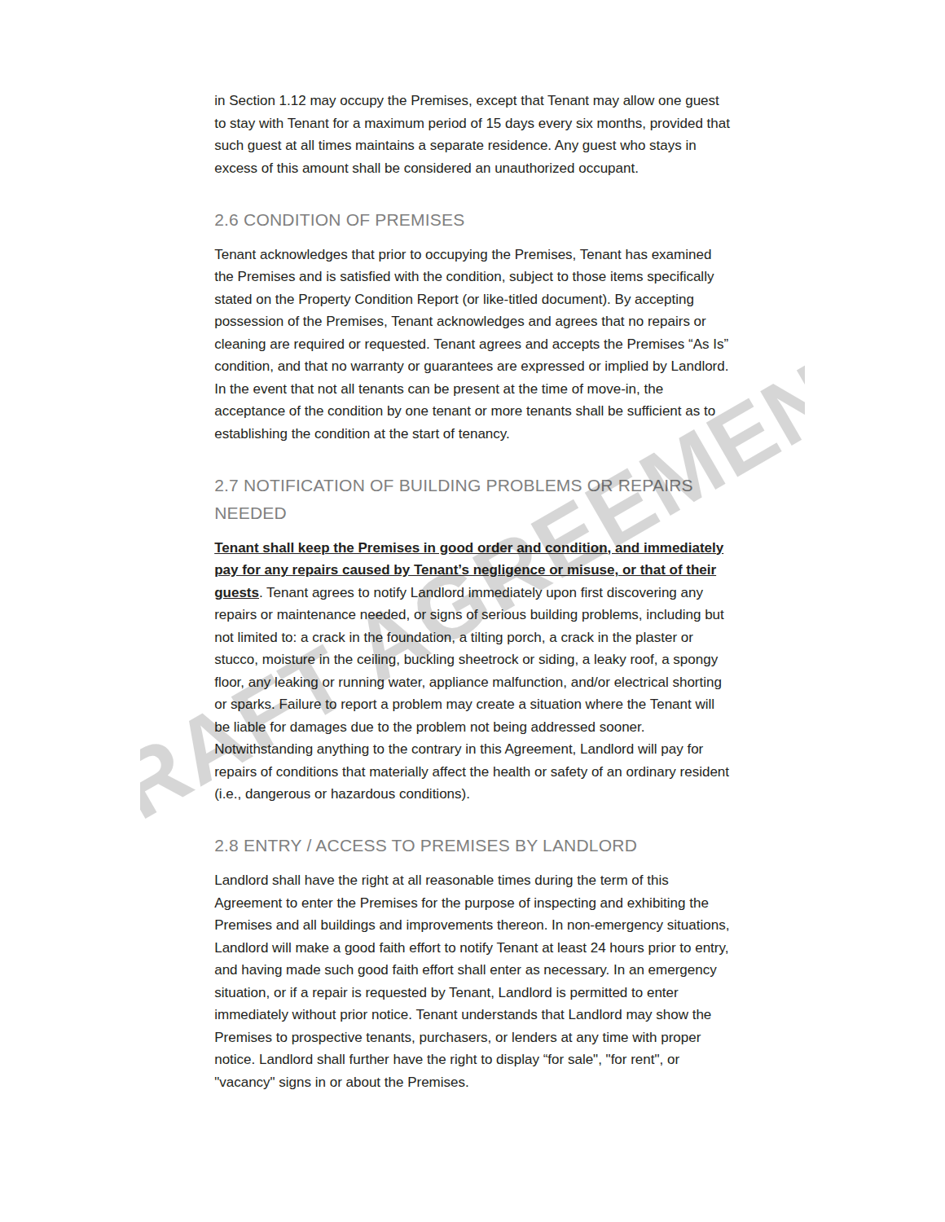DRAFT AGREEMENT
in Section 1.12 may occupy the Premises, except that Tenant may allow one guest to stay with Tenant for a maximum period of 15 days every six months, provided that such guest at all times maintains a separate residence. Any guest who stays in excess of this amount shall be considered an unauthorized occupant.
2.6 CONDITION OF PREMISES
Tenant acknowledges that prior to occupying the Premises, Tenant has examined the Premises and is satisfied with the condition, subject to those items specifically stated on the Property Condition Report (or like-titled document). By accepting possession of the Premises, Tenant acknowledges and agrees that no repairs or cleaning are required or requested. Tenant agrees and accepts the Premises “As Is” condition, and that no warranty or guarantees are expressed or implied by Landlord. In the event that not all tenants can be present at the time of move-in, the acceptance of the condition by one tenant or more tenants shall be sufficient as to establishing the condition at the start of tenancy.
2.7 NOTIFICATION OF BUILDING PROBLEMS OR REPAIRS NEEDED
Tenant shall keep the Premises in good order and condition, and immediately pay for any repairs caused by Tenant’s negligence or misuse, or that of their guests. Tenant agrees to notify Landlord immediately upon first discovering any repairs or maintenance needed, or signs of serious building problems, including but not limited to: a crack in the foundation, a tilting porch, a crack in the plaster or stucco, moisture in the ceiling, buckling sheetrock or siding, a leaky roof, a spongy floor, any leaking or running water, appliance malfunction, and/or electrical shorting or sparks. Failure to report a problem may create a situation where the Tenant will be liable for damages due to the problem not being addressed sooner. Notwithstanding anything to the contrary in this Agreement, Landlord will pay for repairs of conditions that materially affect the health or safety of an ordinary resident (i.e., dangerous or hazardous conditions).
2.8 ENTRY / ACCESS TO PREMISES BY LANDLORD
Landlord shall have the right at all reasonable times during the term of this Agreement to enter the Premises for the purpose of inspecting and exhibiting the Premises and all buildings and improvements thereon. In non-emergency situations, Landlord will make a good faith effort to notify Tenant at least 24 hours prior to entry, and having made such good faith effort shall enter as necessary. In an emergency situation, or if a repair is requested by Tenant, Landlord is permitted to enter immediately without prior notice. Tenant understands that Landlord may show the Premises to prospective tenants, purchasers, or lenders at any time with proper notice. Landlord shall further have the right to display “for sale", "for rent", or "vacancy" signs in or about the Premises.